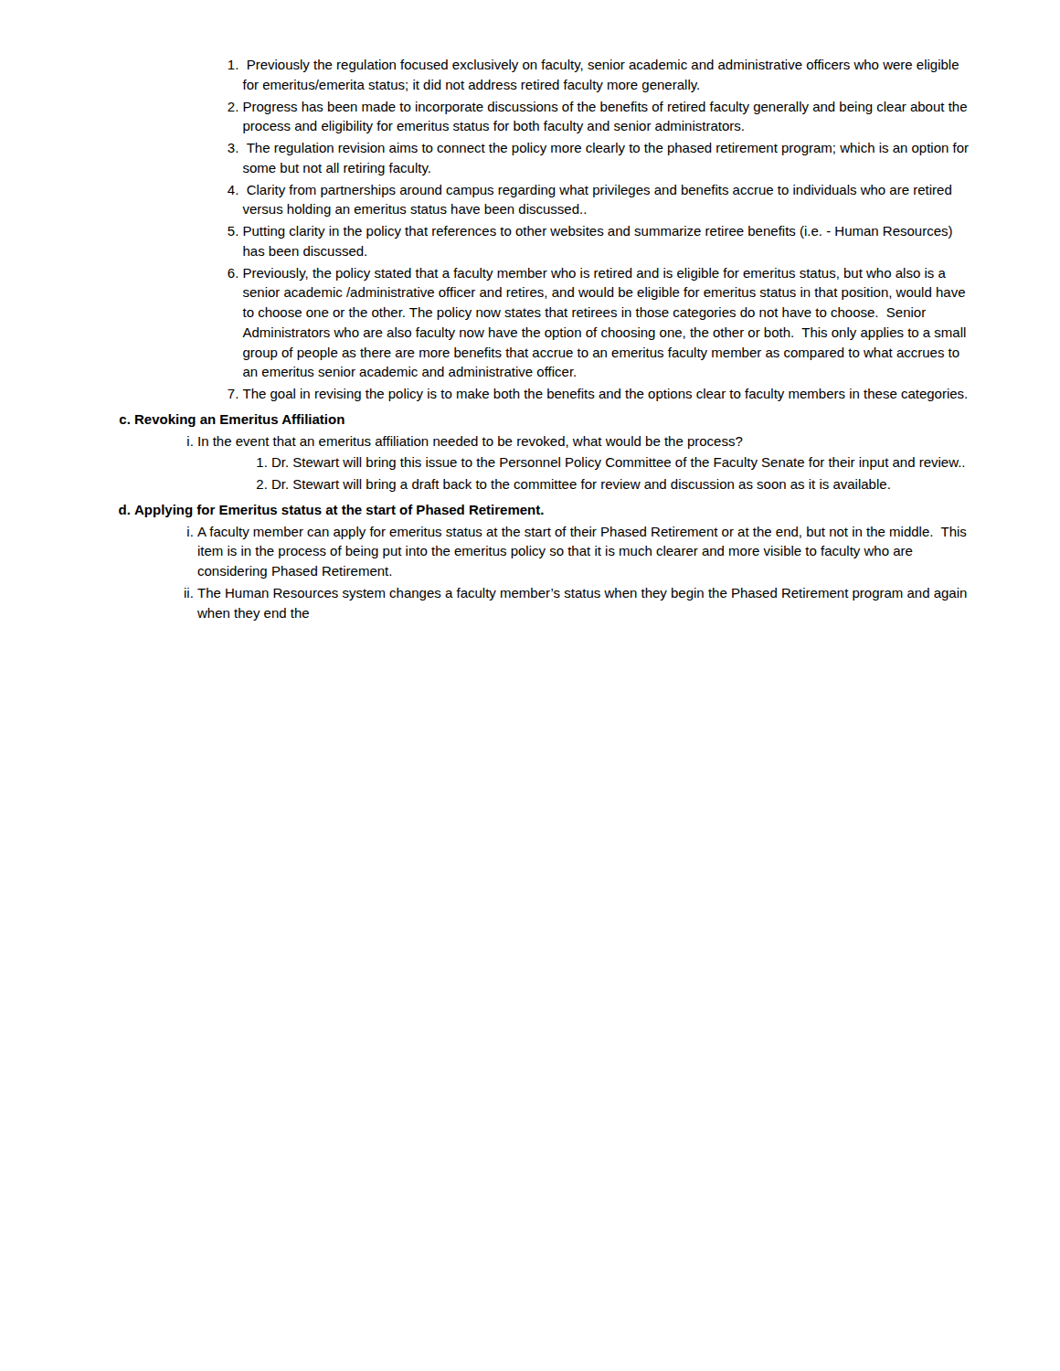Previously the regulation focused exclusively on faculty, senior academic and administrative officers who were eligible for emeritus/emerita status; it did not address retired faculty more generally.
Progress has been made to incorporate discussions of the benefits of retired faculty generally and being clear about the process and eligibility for emeritus status for both faculty and senior administrators.
The regulation revision aims to connect the policy more clearly to the phased retirement program; which is an option for some but not all retiring faculty.
Clarity from partnerships around campus regarding what privileges and benefits accrue to individuals who are retired versus holding an emeritus status have been discussed..
Putting clarity in the policy that references to other websites and summarize retiree benefits (i.e. - Human Resources) has been discussed.
Previously, the policy stated that a faculty member who is retired and is eligible for emeritus status, but who also is a senior academic /administrative officer and retires, and would be eligible for emeritus status in that position, would have to choose one or the other. The policy now states that retirees in those categories do not have to choose. Senior Administrators who are also faculty now have the option of choosing one, the other or both. This only applies to a small group of people as there are more benefits that accrue to an emeritus faculty member as compared to what accrues to an emeritus senior academic and administrative officer.
The goal in revising the policy is to make both the benefits and the options clear to faculty members in these categories.
Revoking an Emeritus Affiliation
In the event that an emeritus affiliation needed to be revoked, what would be the process?
Dr. Stewart will bring this issue to the Personnel Policy Committee of the Faculty Senate for their input and review..
Dr. Stewart will bring a draft back to the committee for review and discussion as soon as it is available.
Applying for Emeritus status at the start of Phased Retirement.
A faculty member can apply for emeritus status at the start of their Phased Retirement or at the end, but not in the middle. This item is in the process of being put into the emeritus policy so that it is much clearer and more visible to faculty who are considering Phased Retirement.
The Human Resources system changes a faculty member’s status when they begin the Phased Retirement program and again when they end the